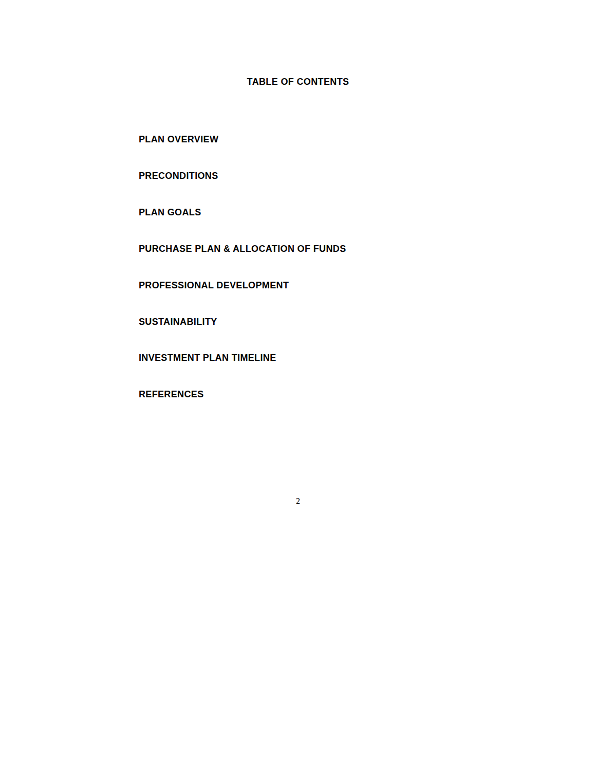TABLE OF CONTENTS
PLAN OVERVIEW
PRECONDITIONS
PLAN GOALS
PURCHASE PLAN & ALLOCATION OF FUNDS
PROFESSIONAL DEVELOPMENT
SUSTAINABILITY
INVESTMENT PLAN TIMELINE
REFERENCES
2